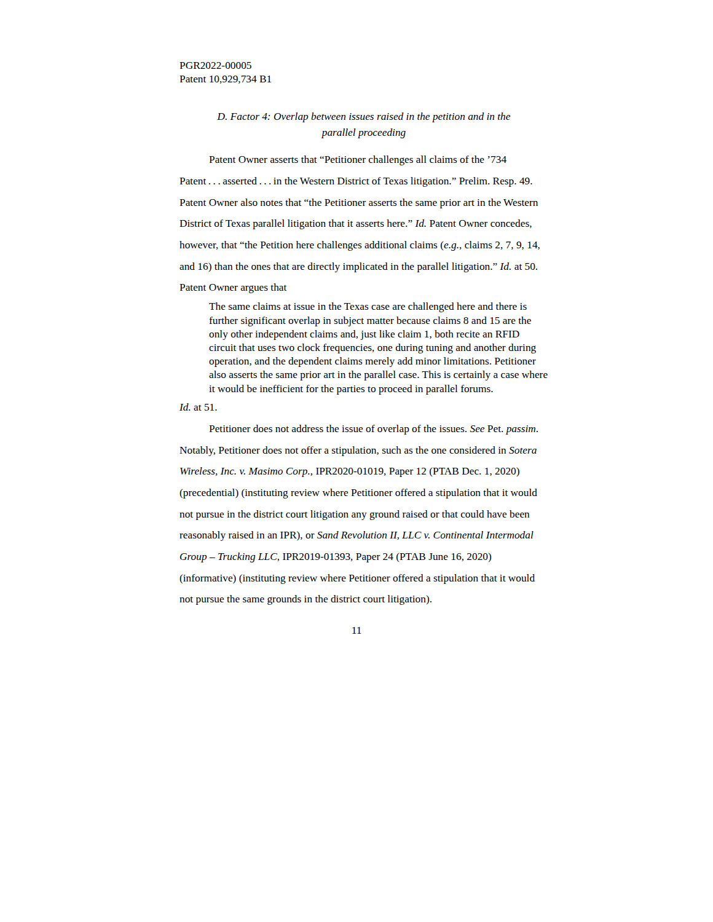PGR2022-00005
Patent 10,929,734 B1
D. Factor 4: Overlap between issues raised in the petition and in the parallel proceeding
Patent Owner asserts that “Petitioner challenges all claims of the ’734 Patent . . . asserted . . . in the Western District of Texas litigation.” Prelim. Resp. 49. Patent Owner also notes that “the Petitioner asserts the same prior art in the Western District of Texas parallel litigation that it asserts here.” Id. Patent Owner concedes, however, that “the Petition here challenges additional claims (e.g., claims 2, 7, 9, 14, and 16) than the ones that are directly implicated in the parallel litigation.” Id. at 50. Patent Owner argues that
The same claims at issue in the Texas case are challenged here and there is further significant overlap in subject matter because claims 8 and 15 are the only other independent claims and, just like claim 1, both recite an RFID circuit that uses two clock frequencies, one during tuning and another during operation, and the dependent claims merely add minor limitations. Petitioner also asserts the same prior art in the parallel case. This is certainly a case where it would be inefficient for the parties to proceed in parallel forums.
Id. at 51.
Petitioner does not address the issue of overlap of the issues. See Pet. passim. Notably, Petitioner does not offer a stipulation, such as the one considered in Sotera Wireless, Inc. v. Masimo Corp., IPR2020-01019, Paper 12 (PTAB Dec. 1, 2020) (precedential) (instituting review where Petitioner offered a stipulation that it would not pursue in the district court litigation any ground raised or that could have been reasonably raised in an IPR), or Sand Revolution II, LLC v. Continental Intermodal Group – Trucking LLC, IPR2019-01393, Paper 24 (PTAB June 16, 2020) (informative) (instituting review where Petitioner offered a stipulation that it would not pursue the same grounds in the district court litigation).
11